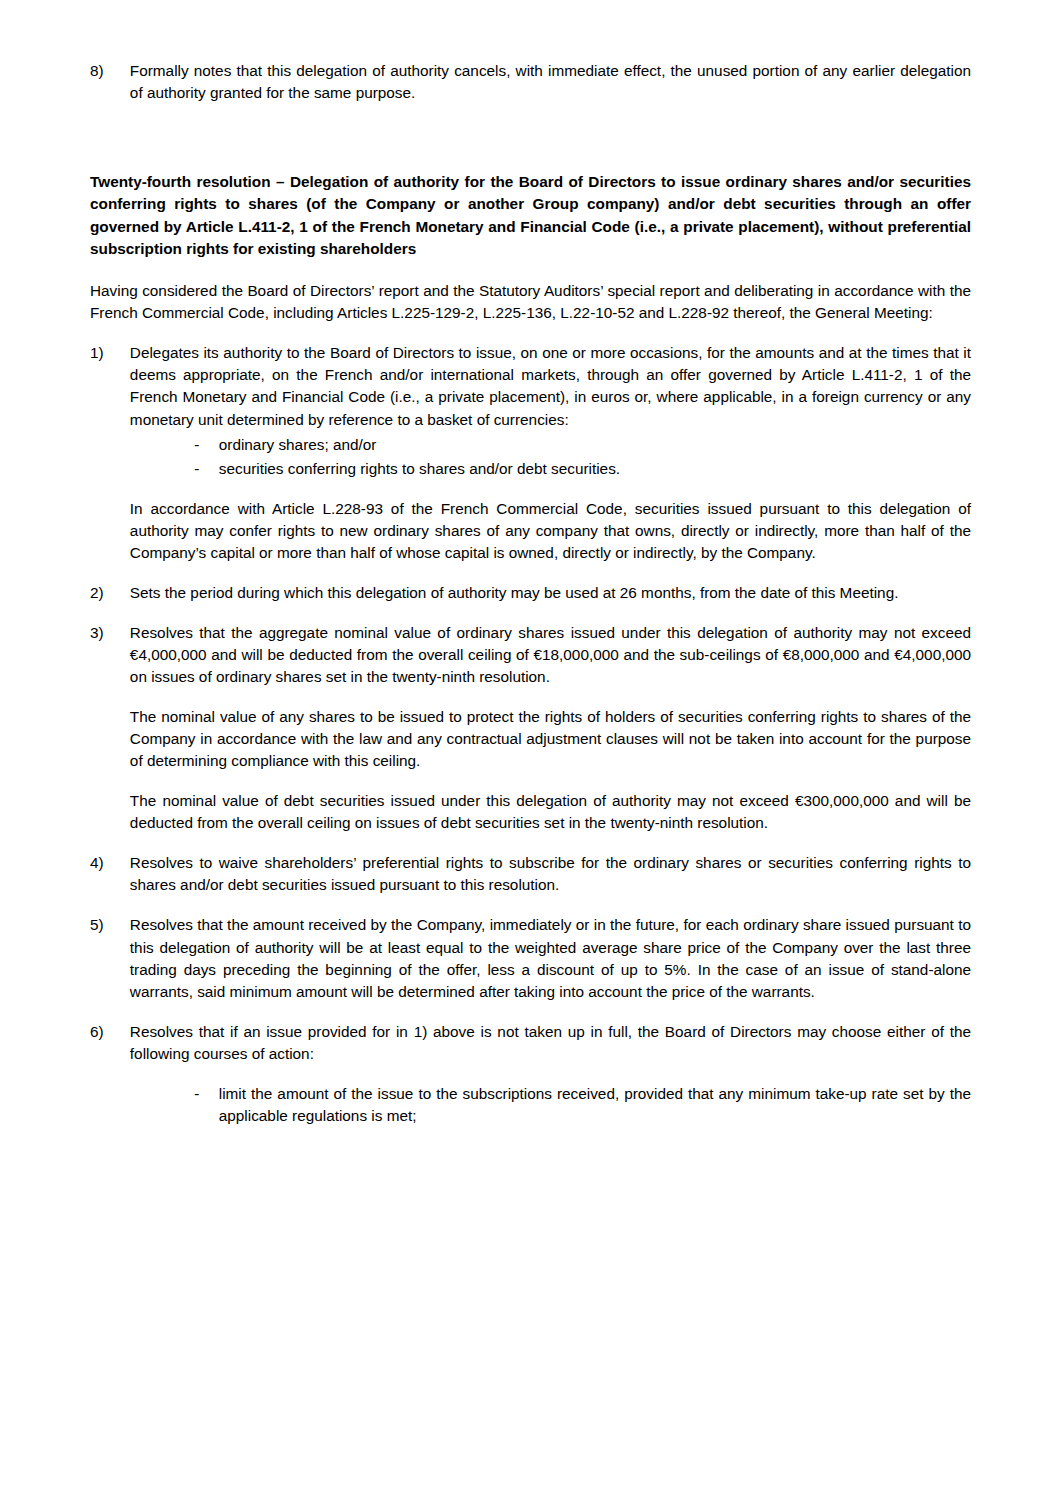8) Formally notes that this delegation of authority cancels, with immediate effect, the unused portion of any earlier delegation of authority granted for the same purpose.
Twenty-fourth resolution – Delegation of authority for the Board of Directors to issue ordinary shares and/or securities conferring rights to shares (of the Company or another Group company) and/or debt securities through an offer governed by Article L.411-2, 1 of the French Monetary and Financial Code (i.e., a private placement), without preferential subscription rights for existing shareholders
Having considered the Board of Directors’ report and the Statutory Auditors’ special report and deliberating in accordance with the French Commercial Code, including Articles L.225-129-2, L.225-136, L.22-10-52 and L.228-92 thereof, the General Meeting:
1) Delegates its authority to the Board of Directors to issue, on one or more occasions, for the amounts and at the times that it deems appropriate, on the French and/or international markets, through an offer governed by Article L.411-2, 1 of the French Monetary and Financial Code (i.e., a private placement), in euros or, where applicable, in a foreign currency or any monetary unit determined by reference to a basket of currencies:
ordinary shares; and/or
securities conferring rights to shares and/or debt securities.
In accordance with Article L.228-93 of the French Commercial Code, securities issued pursuant to this delegation of authority may confer rights to new ordinary shares of any company that owns, directly or indirectly, more than half of the Company’s capital or more than half of whose capital is owned, directly or indirectly, by the Company.
2) Sets the period during which this delegation of authority may be used at 26 months, from the date of this Meeting.
3) Resolves that the aggregate nominal value of ordinary shares issued under this delegation of authority may not exceed €4,000,000 and will be deducted from the overall ceiling of €18,000,000 and the sub-ceilings of €8,000,000 and €4,000,000 on issues of ordinary shares set in the twenty-ninth resolution.
The nominal value of any shares to be issued to protect the rights of holders of securities conferring rights to shares of the Company in accordance with the law and any contractual adjustment clauses will not be taken into account for the purpose of determining compliance with this ceiling.
The nominal value of debt securities issued under this delegation of authority may not exceed €300,000,000 and will be deducted from the overall ceiling on issues of debt securities set in the twenty-ninth resolution.
4) Resolves to waive shareholders’ preferential rights to subscribe for the ordinary shares or securities conferring rights to shares and/or debt securities issued pursuant to this resolution.
5) Resolves that the amount received by the Company, immediately or in the future, for each ordinary share issued pursuant to this delegation of authority will be at least equal to the weighted average share price of the Company over the last three trading days preceding the beginning of the offer, less a discount of up to 5%. In the case of an issue of stand-alone warrants, said minimum amount will be determined after taking into account the price of the warrants.
6) Resolves that if an issue provided for in 1) above is not taken up in full, the Board of Directors may choose either of the following courses of action:
limit the amount of the issue to the subscriptions received, provided that any minimum take-up rate set by the applicable regulations is met;